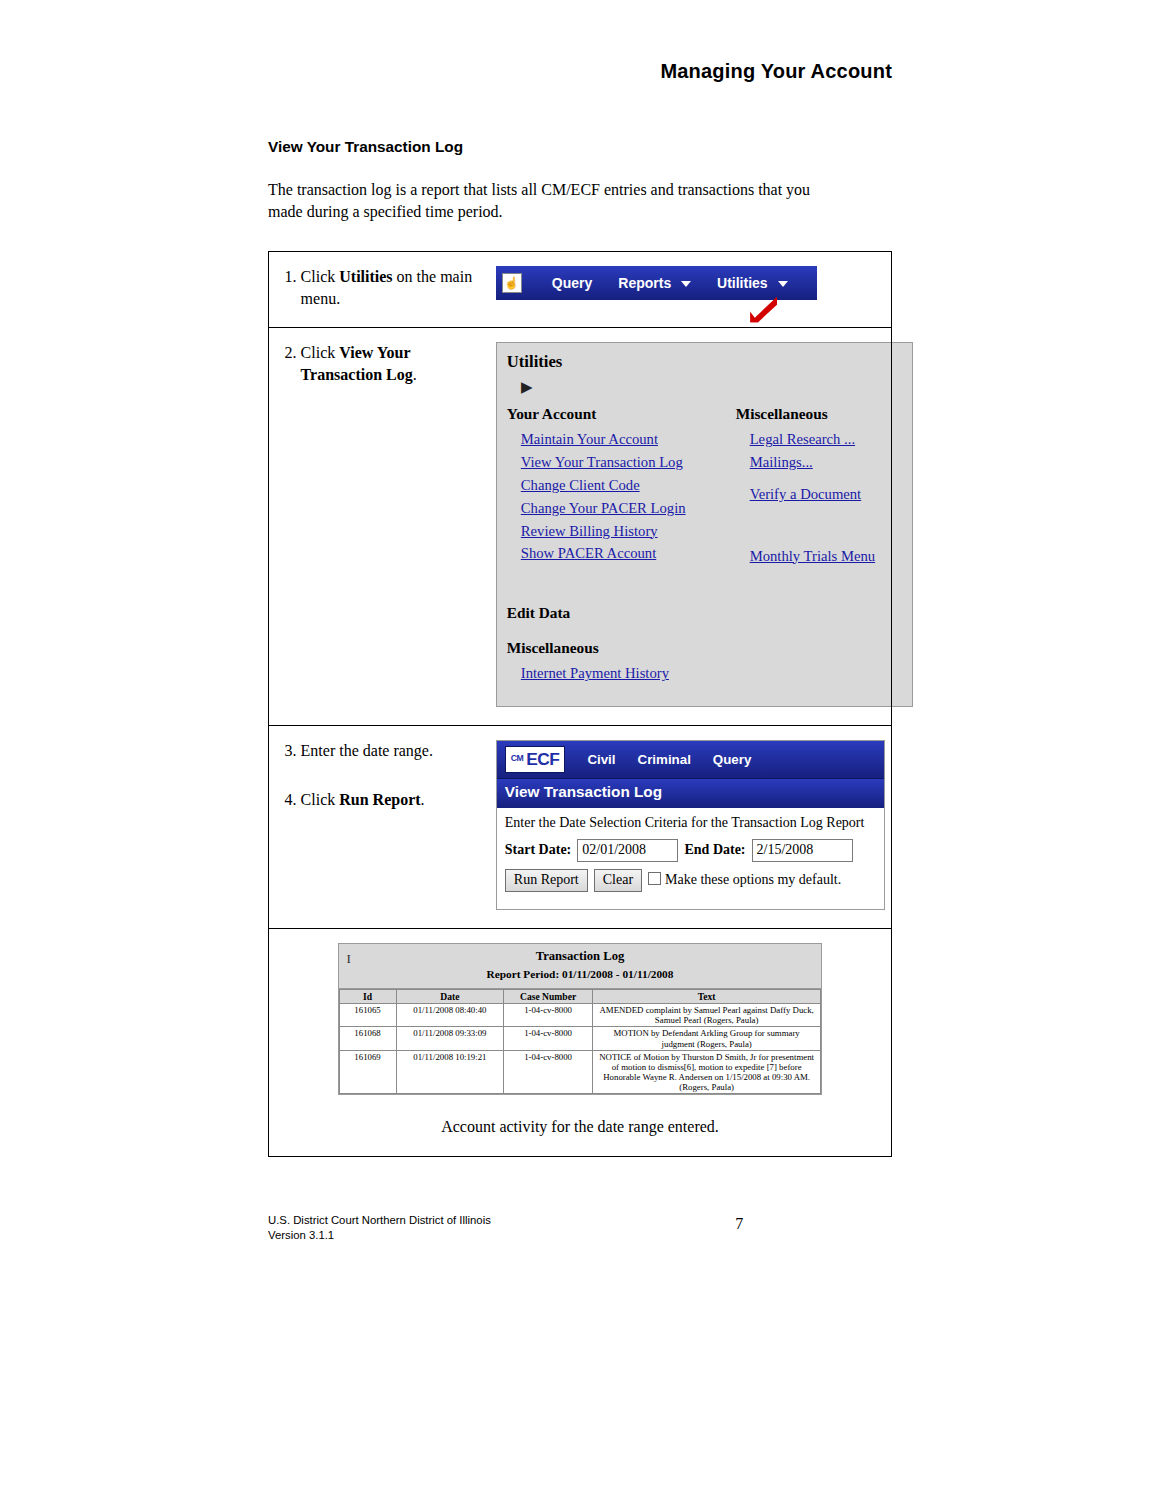Managing Your Account
View Your Transaction Log
The transaction log is a report that lists all CM/ECF entries and transactions that you made during a specified time period.
| Click Utilities on the main menu. | ☝ Query Reports Utilities |
| Click View Your Transaction Log . | Utilities ▶ Your Account Maintain Your Account View Your Transaction Log Change Client Code Change Your PACER Login Review Billing History Show PACER Account Edit Data Miscellaneous Internet Payment History Miscellaneous Legal Research ... Mailings... Verify a Document Monthly Trials Menu |
| Enter the date range. Click Run Report . | CM ECF Civil Criminal Query View Transaction Log Enter the Date Selection Criteria for the Transaction Log Report Start Date: 02/01/2008 End Date: 2/15/2008 Run Report Clear Make these options my default. |
| I Transaction Log Report Period: 01/11/2008 - 01/11/2008 / Id / Date / Case Number / Text / / --- / --- / --- / --- / / 161065 / 01/11/2008 08:40:40 / 1-04-cv-8000 / AMENDED complaint by Samuel Pearl against Daffy Duck, Samuel Pearl (Rogers, Paula) / / 161068 / 01/11/2008 09:33:09 / 1-04-cv-8000 / MOTION by Defendant Arkling Group for summary judgment (Rogers, Paula) / / 161069 / 01/11/2008 10:19:21 / 1-04-cv-8000 / NOTICE of Motion by Thurston D Smith, Jr for presentment of motion to dismiss[6], motion to expedite [7] before Honorable Wayne R. Andersen on 1/15/2008 at 09:30 AM. (Rogers, Paula) / Account activity for the date range entered. |
U.S. District Court Northern District of Illinois
Version 3.1.1
7